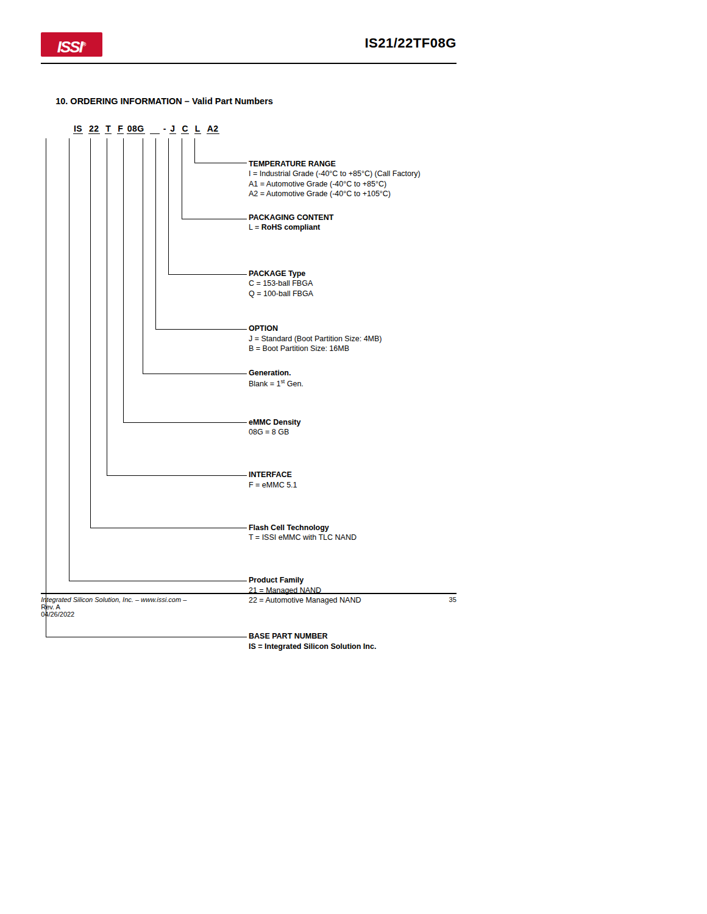ISSI®
IS21/22TF08G
10. ORDERING INFORMATION – Valid Part Numbers
IS 22 T F 08G - J C L A2
TEMPERATURE RANGE
I = Industrial Grade (-40°C to +85°C) (Call Factory)
A1 = Automotive Grade (-40°C to +85°C)
A2 = Automotive Grade (-40°C to +105°C)
PACKAGING CONTENT
L = RoHS compliant
PACKAGE Type
C = 153-ball FBGA
Q = 100-ball FBGA
OPTION
J = Standard (Boot Partition Size: 4MB)
B = Boot Partition Size: 16MB
Generation.
Blank = 1st Gen.
eMMC Density
08G = 8 GB
INTERFACE
F = eMMC 5.1
Flash Cell Technology
T = ISSI eMMC with TLC NAND
Product Family
21 = Managed NAND
22 = Automotive Managed NAND
BASE PART NUMBER
IS = Integrated Silicon Solution Inc.
Integrated Silicon Solution, Inc. – www.issi.com –
35
Rev. A
04/26/2022